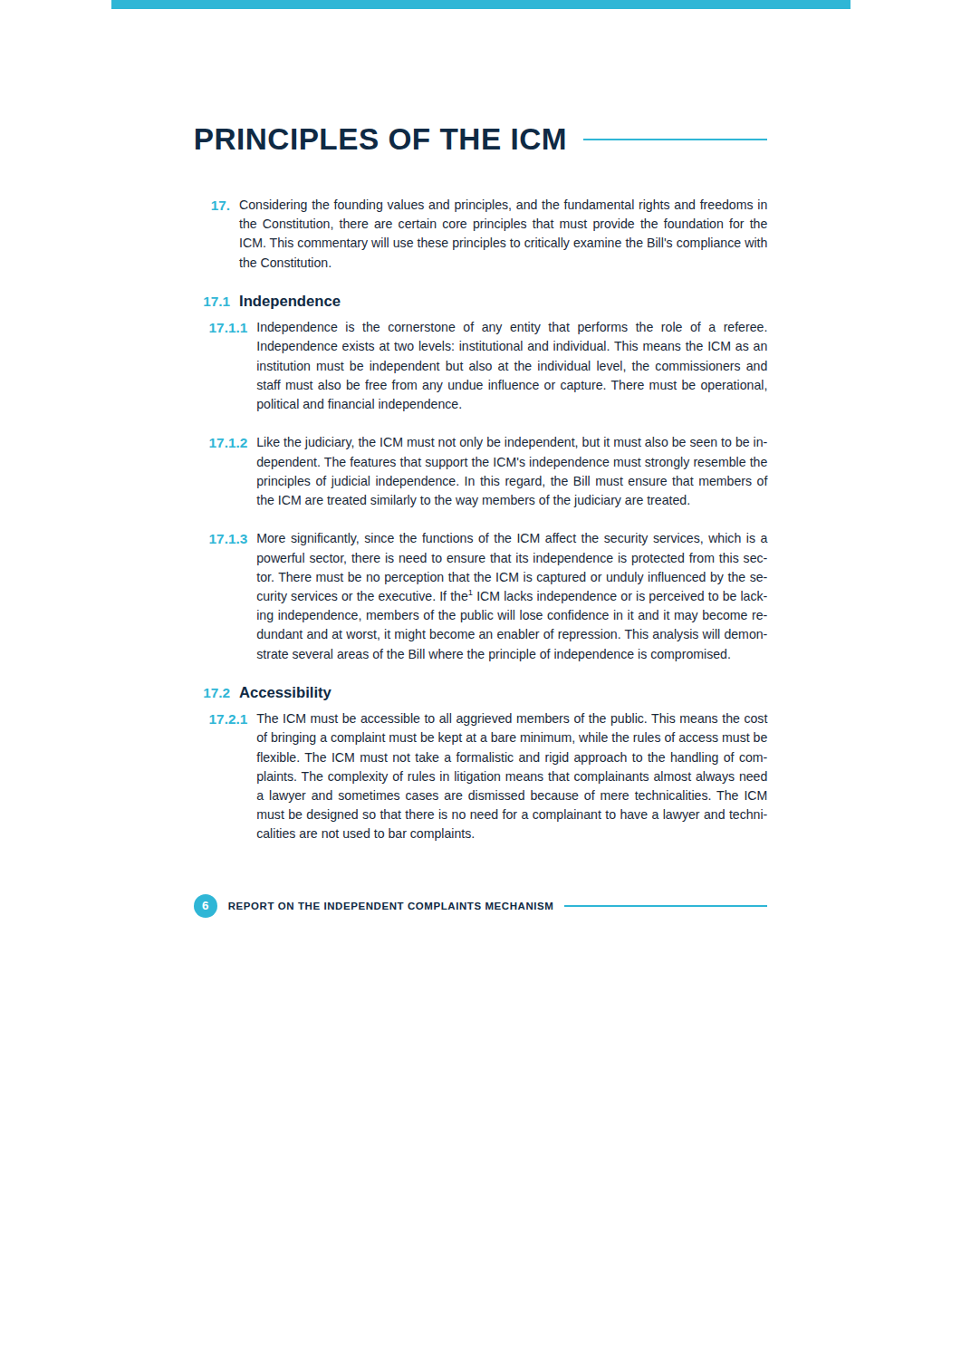PRINCIPLES OF THE ICM
17.
Considering the founding values and principles, and the fundamental rights and freedoms in the Constitution, there are certain core principles that must provide the foundation for the ICM. This commentary will use these principles to critically examine the Bill's compliance with the Constitution.
17.1
Independence
17.1.1
Independence is the cornerstone of any entity that performs the role of a referee. Independence exists at two levels: institutional and individual. This means the ICM as an institution must be independent but also at the individual level, the commissioners and staff must also be free from any undue influence or capture. There must be operational, political and financial independence.
17.1.2
Like the judiciary, the ICM must not only be independent, but it must also be seen to be independent. The features that support the ICM's independence must strongly resemble the principles of judicial independence. In this regard, the Bill must ensure that members of the ICM are treated similarly to the way members of the judiciary are treated.
17.1.3
More significantly, since the functions of the ICM affect the security services, which is a powerful sector, there is need to ensure that its independence is protected from this sector. There must be no perception that the ICM is captured or unduly influenced by the security services or the executive. If the1 ICM lacks independence or is perceived to be lacking independence, members of the public will lose confidence in it and it may become redundant and at worst, it might become an enabler of repression. This analysis will demonstrate several areas of the Bill where the principle of independence is compromised.
17.2
Accessibility
17.2.1
The ICM must be accessible to all aggrieved members of the public. This means the cost of bringing a complaint must be kept at a bare minimum, while the rules of access must be flexible. The ICM must not take a formalistic and rigid approach to the handling of complaints. The complexity of rules in litigation means that complainants almost always need a lawyer and sometimes cases are dismissed because of mere technicalities. The ICM must be designed so that there is no need for a complainant to have a lawyer and technicalities are not used to bar complaints.
6
Report on the Independent Complaints Mechanism